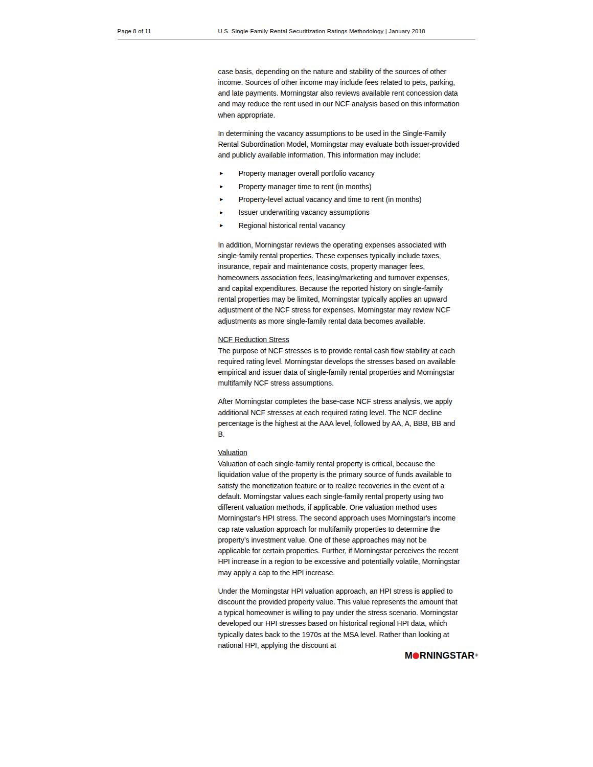Page 8 of 11 U.S. Single-Family Rental Securitization Ratings Methodology | January 2018
case basis, depending on the nature and stability of the sources of other income. Sources of other income may include fees related to pets, parking, and late payments. Morningstar also reviews available rent concession data and may reduce the rent used in our NCF analysis based on this information when appropriate.
In determining the vacancy assumptions to be used in the Single-Family Rental Subordination Model, Morningstar may evaluate both issuer-provided and publicly available information. This information may include:
Property manager overall portfolio vacancy
Property manager time to rent (in months)
Property-level actual vacancy and time to rent (in months)
Issuer underwriting vacancy assumptions
Regional historical rental vacancy
In addition, Morningstar reviews the operating expenses associated with single-family rental properties. These expenses typically include taxes, insurance, repair and maintenance costs, property manager fees, homeowners association fees, leasing/marketing and turnover expenses, and capital expenditures. Because the reported history on single-family rental properties may be limited, Morningstar typically applies an upward adjustment of the NCF stress for expenses. Morningstar may review NCF adjustments as more single-family rental data becomes available.
NCF Reduction Stress
The purpose of NCF stresses is to provide rental cash flow stability at each required rating level. Morningstar develops the stresses based on available empirical and issuer data of single-family rental properties and Morningstar multifamily NCF stress assumptions.
After Morningstar completes the base-case NCF stress analysis, we apply additional NCF stresses at each required rating level. The NCF decline percentage is the highest at the AAA level, followed by AA, A, BBB, BB and B.
Valuation
Valuation of each single-family rental property is critical, because the liquidation value of the property is the primary source of funds available to satisfy the monetization feature or to realize recoveries in the event of a default. Morningstar values each single-family rental property using two different valuation methods, if applicable. One valuation method uses Morningstar's HPI stress. The second approach uses Morningstar's income cap rate valuation approach for multifamily properties to determine the property’s investment value. One of these approaches may not be applicable for certain properties. Further, if Morningstar perceives the recent HPI increase in a region to be excessive and potentially volatile, Morningstar may apply a cap to the HPI increase.
Under the Morningstar HPI valuation approach, an HPI stress is applied to discount the provided property value. This value represents the amount that a typical homeowner is willing to pay under the stress scenario. Morningstar developed our HPI stresses based on historical regional HPI data, which typically dates back to the 1970s at the MSA level. Rather than looking at national HPI, applying the discount at
M RNINGSTAR®